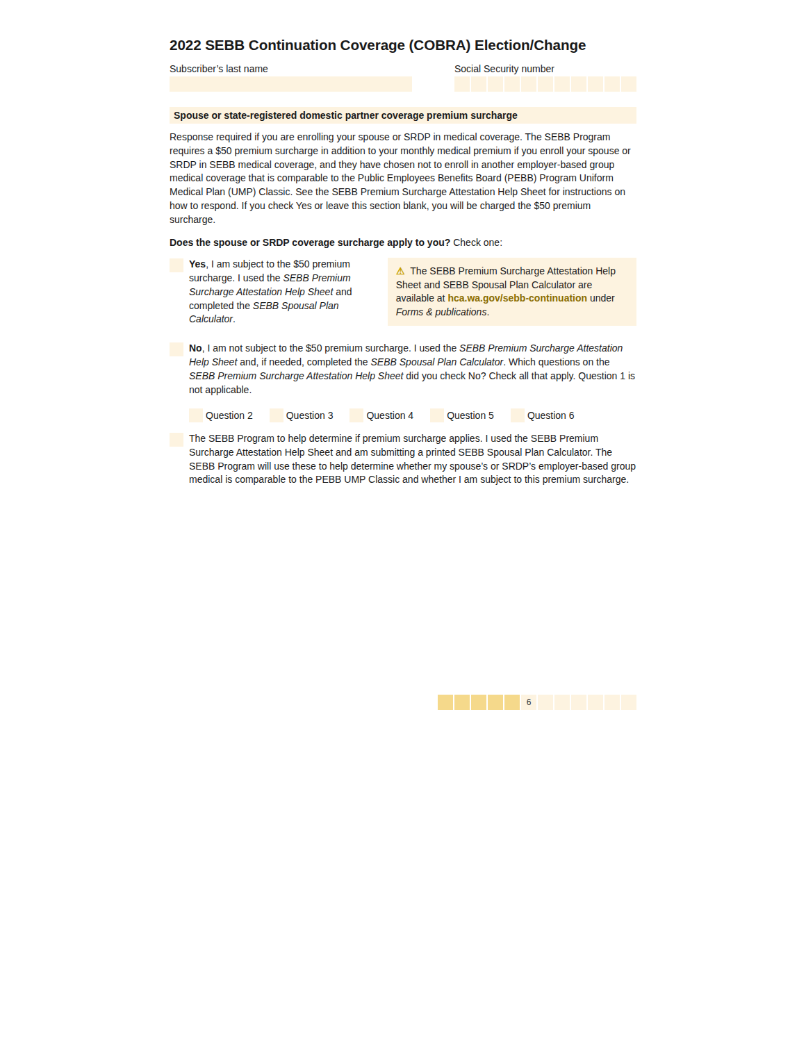2022 SEBB Continuation Coverage (COBRA) Election/Change
Subscriber’s last name
Social Security number
Spouse or state-registered domestic partner coverage premium surcharge
Response required if you are enrolling your spouse or SRDP in medical coverage. The SEBB Program requires a $50 premium surcharge in addition to your monthly medical premium if you enroll your spouse or SRDP in SEBB medical coverage, and they have chosen not to enroll in another employer-based group medical coverage that is comparable to the Public Employees Benefits Board (PEBB) Program Uniform Medical Plan (UMP) Classic. See the SEBB Premium Surcharge Attestation Help Sheet for instructions on how to respond. If you check Yes or leave this section blank, you will be charged the $50 premium surcharge.
Does the spouse or SRDP coverage surcharge apply to you? Check one:
Yes, I am subject to the $50 premium surcharge. I used the SEBB Premium Surcharge Attestation Help Sheet and completed the SEBB Spousal Plan Calculator.
⚠ The SEBB Premium Surcharge Attestation Help Sheet and SEBB Spousal Plan Calculator are available at hca.wa.gov/sebb-continuation under Forms & publications.
No, I am not subject to the $50 premium surcharge. I used the SEBB Premium Surcharge Attestation Help Sheet and, if needed, completed the SEBB Spousal Plan Calculator. Which questions on the SEBB Premium Surcharge Attestation Help Sheet did you check No? Check all that apply. Question 1 is not applicable.
Question 2
Question 3
Question 4
Question 5
Question 6
The SEBB Program to help determine if premium surcharge applies. I used the SEBB Premium Surcharge Attestation Help Sheet and am submitting a printed SEBB Spousal Plan Calculator. The SEBB Program will use these to help determine whether my spouse’s or SRDP’s employer-based group medical is comparable to the PEBB UMP Classic and whether I am subject to this premium surcharge.
6